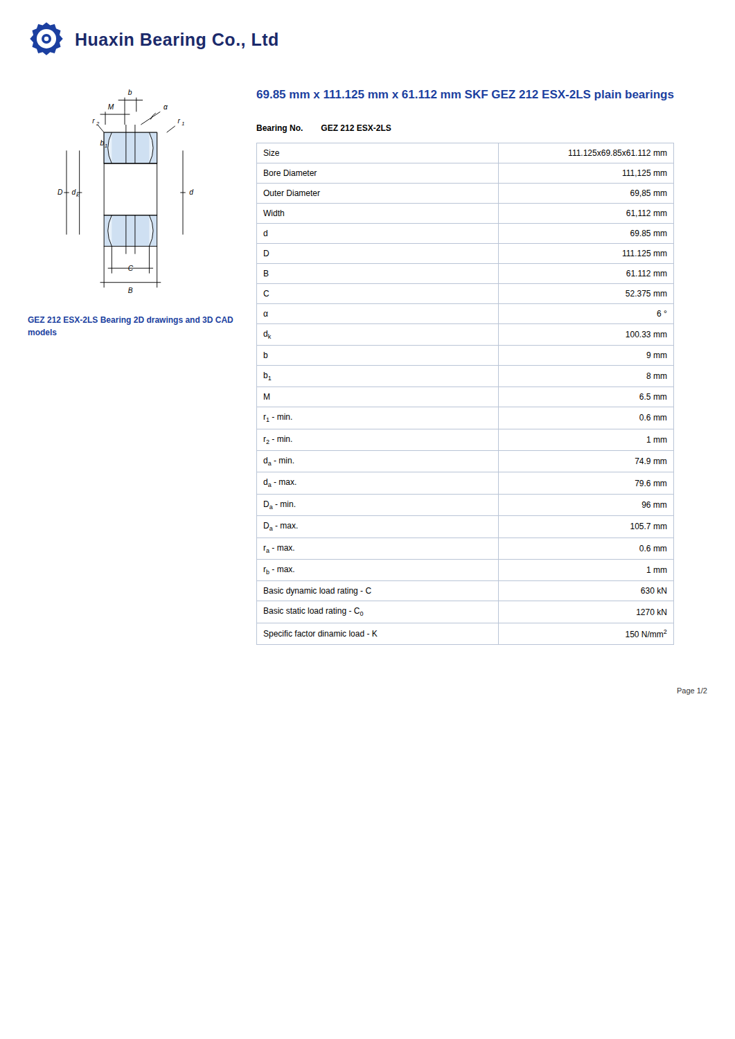Huaxin Bearing Co., Ltd
b M α r2 r1 b1 D dk d C B
GEZ 212 ESX-2LS Bearing 2D drawings and 3D CAD models
69.85 mm x 111.125 mm x 61.112 mm SKF GEZ 212 ESX-2LS plain bearings
Bearing No.GEZ 212 ESX-2LS
| Size | 111.125x69.85x61.112 mm |
| Bore Diameter | 111,125 mm |
| Outer Diameter | 69,85 mm |
| Width | 61,112 mm |
| d | 69.85 mm |
| D | 111.125 mm |
| B | 61.112 mm |
| C | 52.375 mm |
| α | 6 ° |
| d k | 100.33 mm |
| b | 9 mm |
| b 1 | 8 mm |
| M | 6.5 mm |
| r 1 - min. | 0.6 mm |
| r 2 - min. | 1 mm |
| d a - min. | 74.9 mm |
| d a - max. | 79.6 mm |
| D a - min. | 96 mm |
| D a - max. | 105.7 mm |
| r a - max. | 0.6 mm |
| r b - max. | 1 mm |
| Basic dynamic load rating - C | 630 kN |
| Basic static load rating - C 0 | 1270 kN |
| Specific factor dinamic load - K | 150 N/mm 2 |
Page 1/2